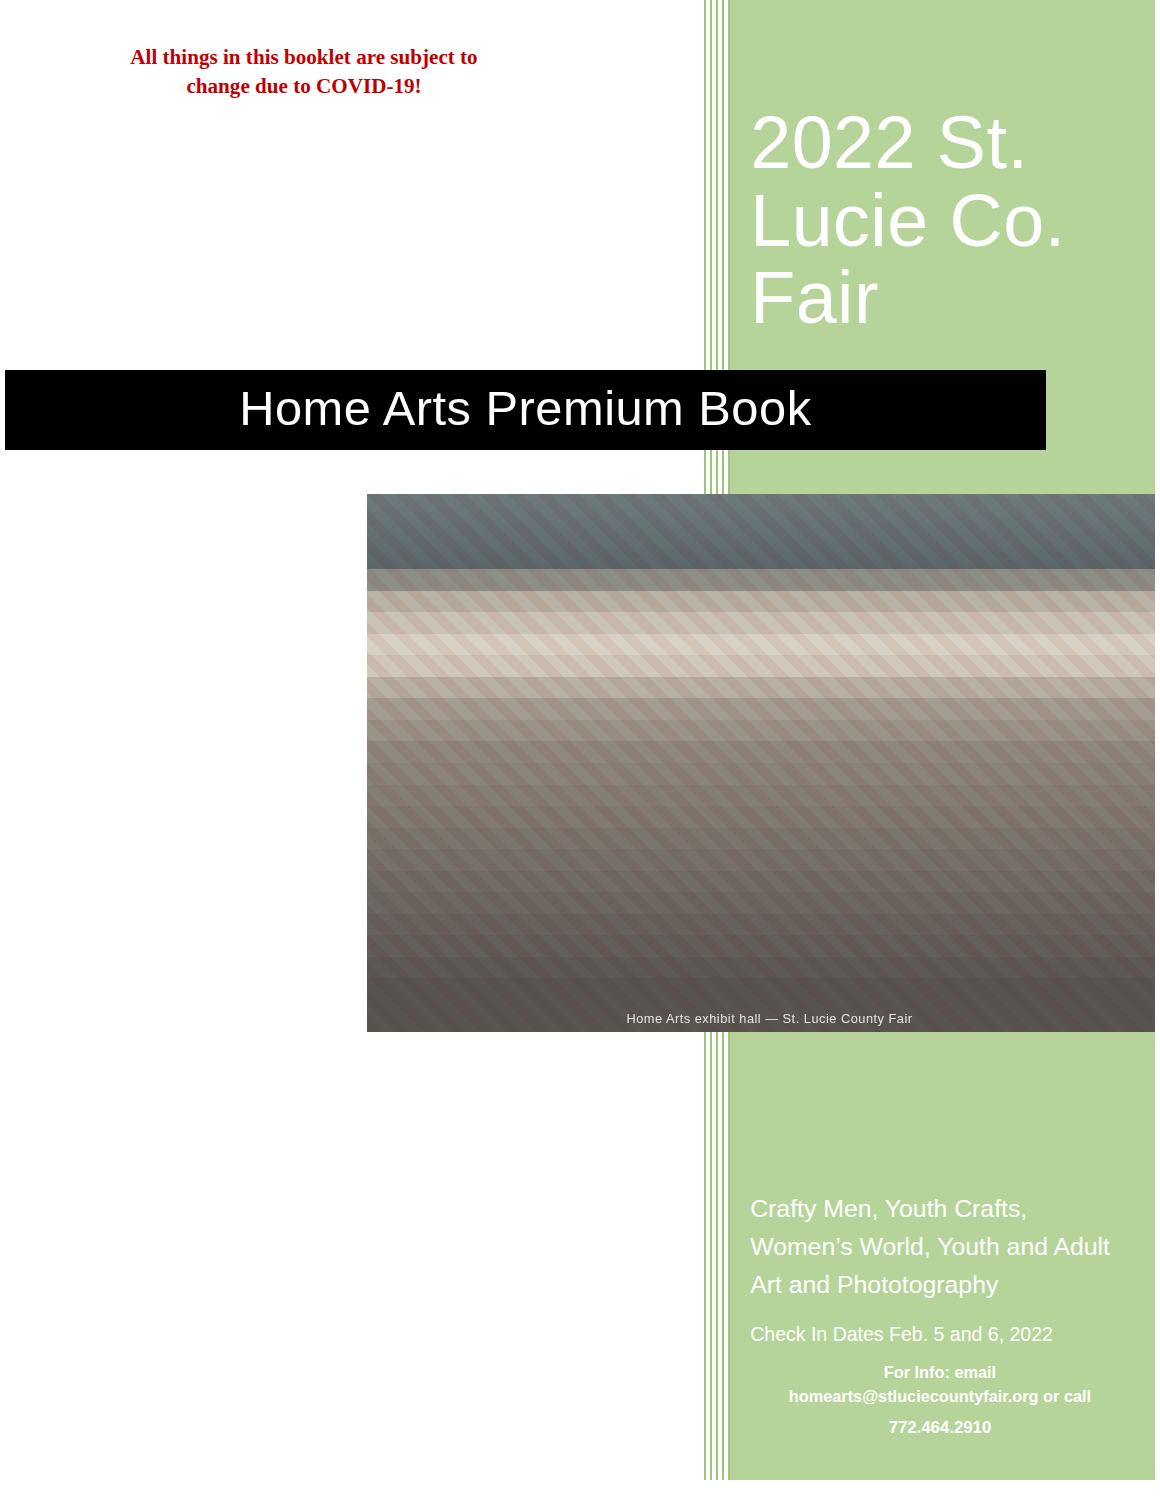All things in this booklet are subject to
change due to COVID-19!
2022 St. Lucie Co. Fair
Home Arts Premium Book
Home Arts exhibit hall — St. Lucie County Fair
Crafty Men, Youth Crafts, Women’s World, Youth and Adult Art and Phototography
Check In Dates Feb. 5 and 6, 2022
For Info: email
homearts@stluciecountyfair.org or call 772.464.2910